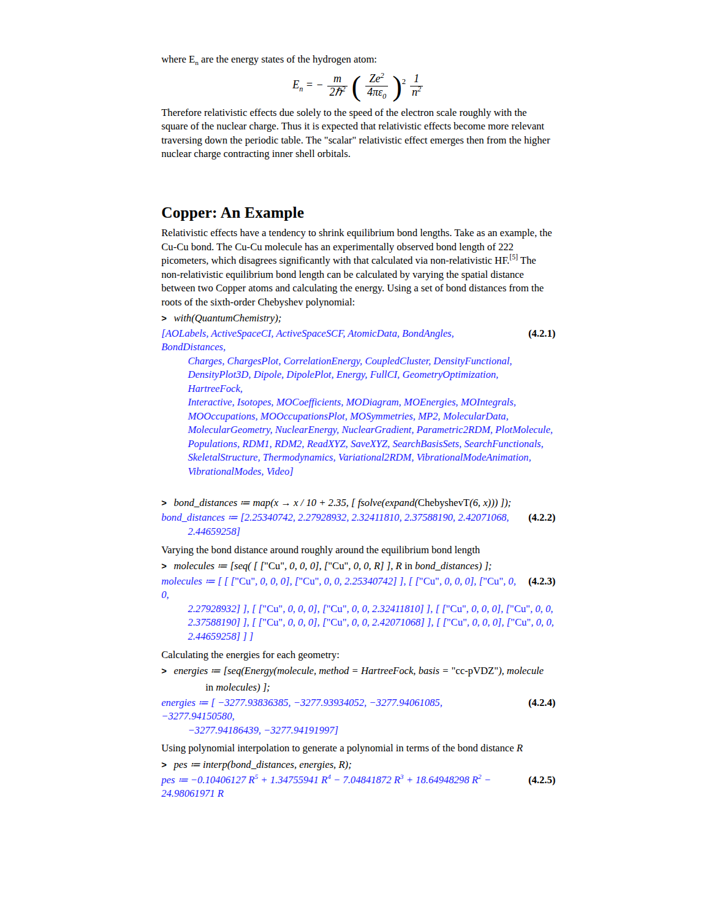where En are the energy states of the hydrogen atom:
En = − m 2ℏ2 ( Ze2 4πε0 ) 2 1 n2
Therefore relativistic effects due solely to the speed of the electron scale roughly with the square of the nuclear charge. Thus it is expected that relativistic effects become more relevant traversing down the periodic table. The "scalar" relativistic effect emerges then from the higher nuclear charge contracting inner shell orbitals.
Copper: An Example
Relativistic effects have a tendency to shrink equilibrium bond lengths. Take as an example, the Cu-Cu bond. The Cu-Cu molecule has an experimentally observed bond length of 222 picometers, which disagrees significantly with that calculated via non-relativistic HF.[5] The non-relativistic equilibrium bond length can be calculated by varying the spatial distance between two Copper atoms and calculating the energy. Using a set of bond distances from the roots of the sixth-order Chebyshev polynomial:
> with(QuantumChemistry);
(4.2.1)
[AOLabels, ActiveSpaceCI, ActiveSpaceSCF, AtomicData, BondAngles, BondDistances,
Charges, ChargesPlot, CorrelationEnergy, CoupledCluster, DensityFunctional,
DensityPlot3D, Dipole, DipolePlot, Energy, FullCI, GeometryOptimization, HartreeFock,
Interactive, Isotopes, MOCoefficients, MODiagram, MOEnergies, MOIntegrals,
MOOccupations, MOOccupationsPlot, MOSymmetries, MP2, MolecularData,
MolecularGeometry, NuclearEnergy, NuclearGradient, Parametric2RDM, PlotMolecule,
Populations, RDM1, RDM2, ReadXYZ, SaveXYZ, SearchBasisSets, SearchFunctionals,
SkeletalStructure, Thermodynamics, Variational2RDM, VibrationalModeAnimation,
VibrationalModes, Video]
> bond_distances ≔ map(x → x / 10 + 2.35, [ fsolve(expand(ChebyshevT(6, x))) ]);
(4.2.2)
bond_distances ≔ [2.25340742, 2.27928932, 2.32411810, 2.37588190, 2.42071068,
2.44659258]
Varying the bond distance around roughly around the equilibrium bond length
> molecules ≔ [seq( [ ["Cu", 0, 0, 0], ["Cu", 0, 0, R] ], R in bond_distances) ];
(4.2.3)
molecules ≔ [ [ ["Cu", 0, 0, 0], ["Cu", 0, 0, 2.25340742] ], [ ["Cu", 0, 0, 0], ["Cu", 0, 0,
2.27928932] ], [ ["Cu", 0, 0, 0], ["Cu", 0, 0, 2.32411810] ], [ ["Cu", 0, 0, 0], ["Cu", 0, 0,
2.37588190] ], [ ["Cu", 0, 0, 0], ["Cu", 0, 0, 2.42071068] ], [ ["Cu", 0, 0, 0], ["Cu", 0, 0,
2.44659258] ] ]
Calculating the energies for each geometry:
> energies ≔ [seq(Energy(molecule, method = HartreeFock, basis = "cc-pVDZ"), molecule
in molecules) ];
(4.2.4)
energies ≔ [ −3277.93836385, −3277.93934052, −3277.94061085, −3277.94150580,
−3277.94186439, −3277.94191997]
Using polynomial interpolation to generate a polynomial in terms of the bond distance R
> pes ≔ interp(bond_distances, energies, R);
(4.2.5)
pes ≔ −0.10406127 R5 + 1.34755941 R4 − 7.04841872 R3 + 18.64948298 R2 − 24.98061971 R